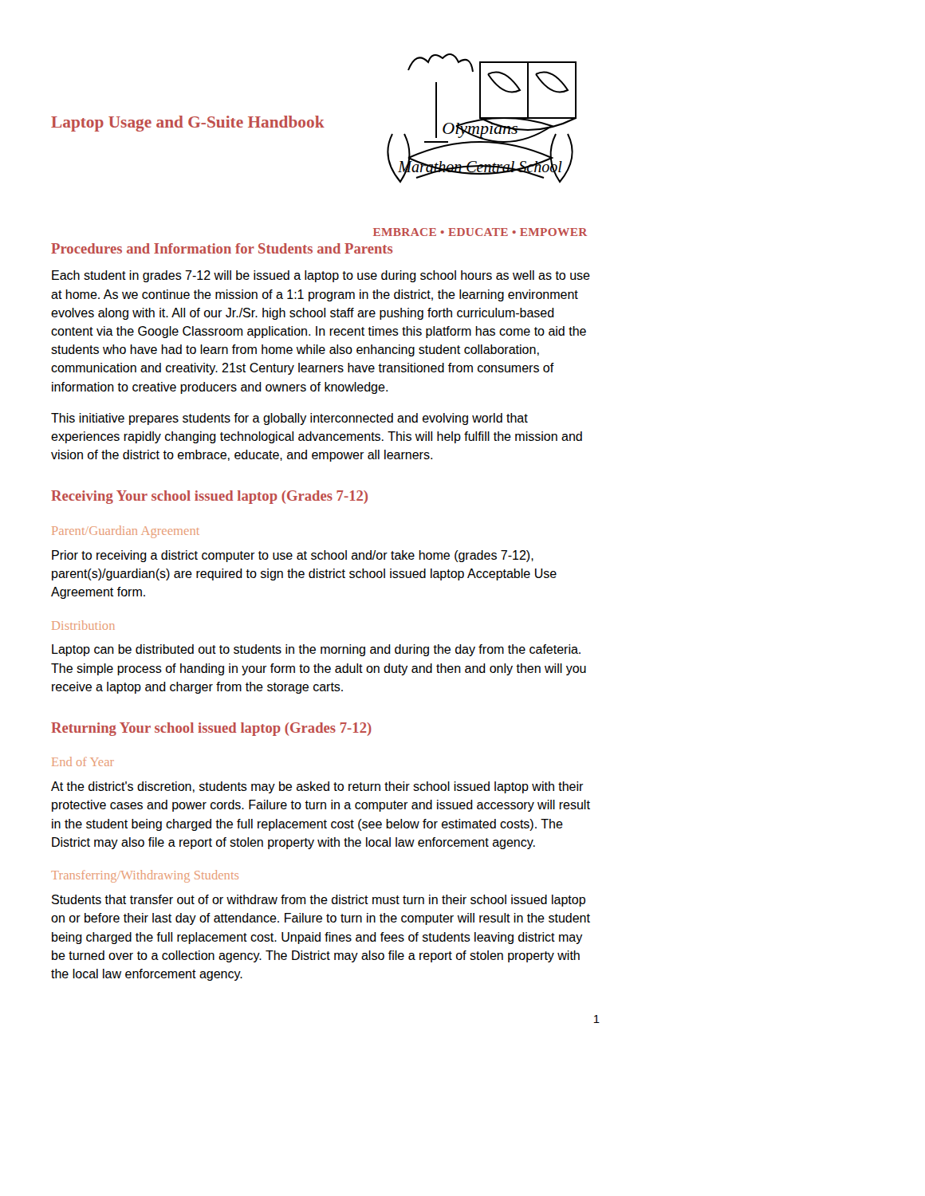EMBRACE • EDUCATE • EMPOWER
Laptop Usage and G-Suite Handbook
Procedures and Information for Students and Parents
Each student in grades 7-12 will be issued a laptop to use during school hours as well as to use at home. As we continue the mission of a 1:1 program in the district, the learning environment evolves along with it. All of our Jr./Sr. high school staff are pushing forth curriculum-based content via the Google Classroom application. In recent times this platform has come to aid the students who have had to learn from home while also enhancing student collaboration, communication and creativity. 21st Century learners have transitioned from consumers of information to creative producers and owners of knowledge.
This initiative prepares students for a globally interconnected and evolving world that experiences rapidly changing technological advancements. This will help fulfill the mission and vision of the district to embrace, educate, and empower all learners.
Receiving Your school issued laptop (Grades 7-12)
Parent/Guardian Agreement
Prior to receiving a district computer to use at school and/or take home (grades 7-12), parent(s)/guardian(s) are required to sign the district school issued laptop Acceptable Use Agreement form.
Distribution
Laptop can be distributed out to students in the morning and during the day from the cafeteria. The simple process of handing in your form to the adult on duty and then and only then will you receive a laptop and charger from the storage carts.
Returning Your school issued laptop (Grades 7-12)
End of Year
At the district's discretion, students may be asked to return their school issued laptop with their protective cases and power cords. Failure to turn in a computer and issued accessory will result in the student being charged the full replacement cost (see below for estimated costs). The District may also file a report of stolen property with the local law enforcement agency.
Transferring/Withdrawing Students
Students that transfer out of or withdraw from the district must turn in their school issued laptop on or before their last day of attendance. Failure to turn in the computer will result in the student being charged the full replacement cost. Unpaid fines and fees of students leaving district may be turned over to a collection agency. The District may also file a report of stolen property with the local law enforcement agency.
1